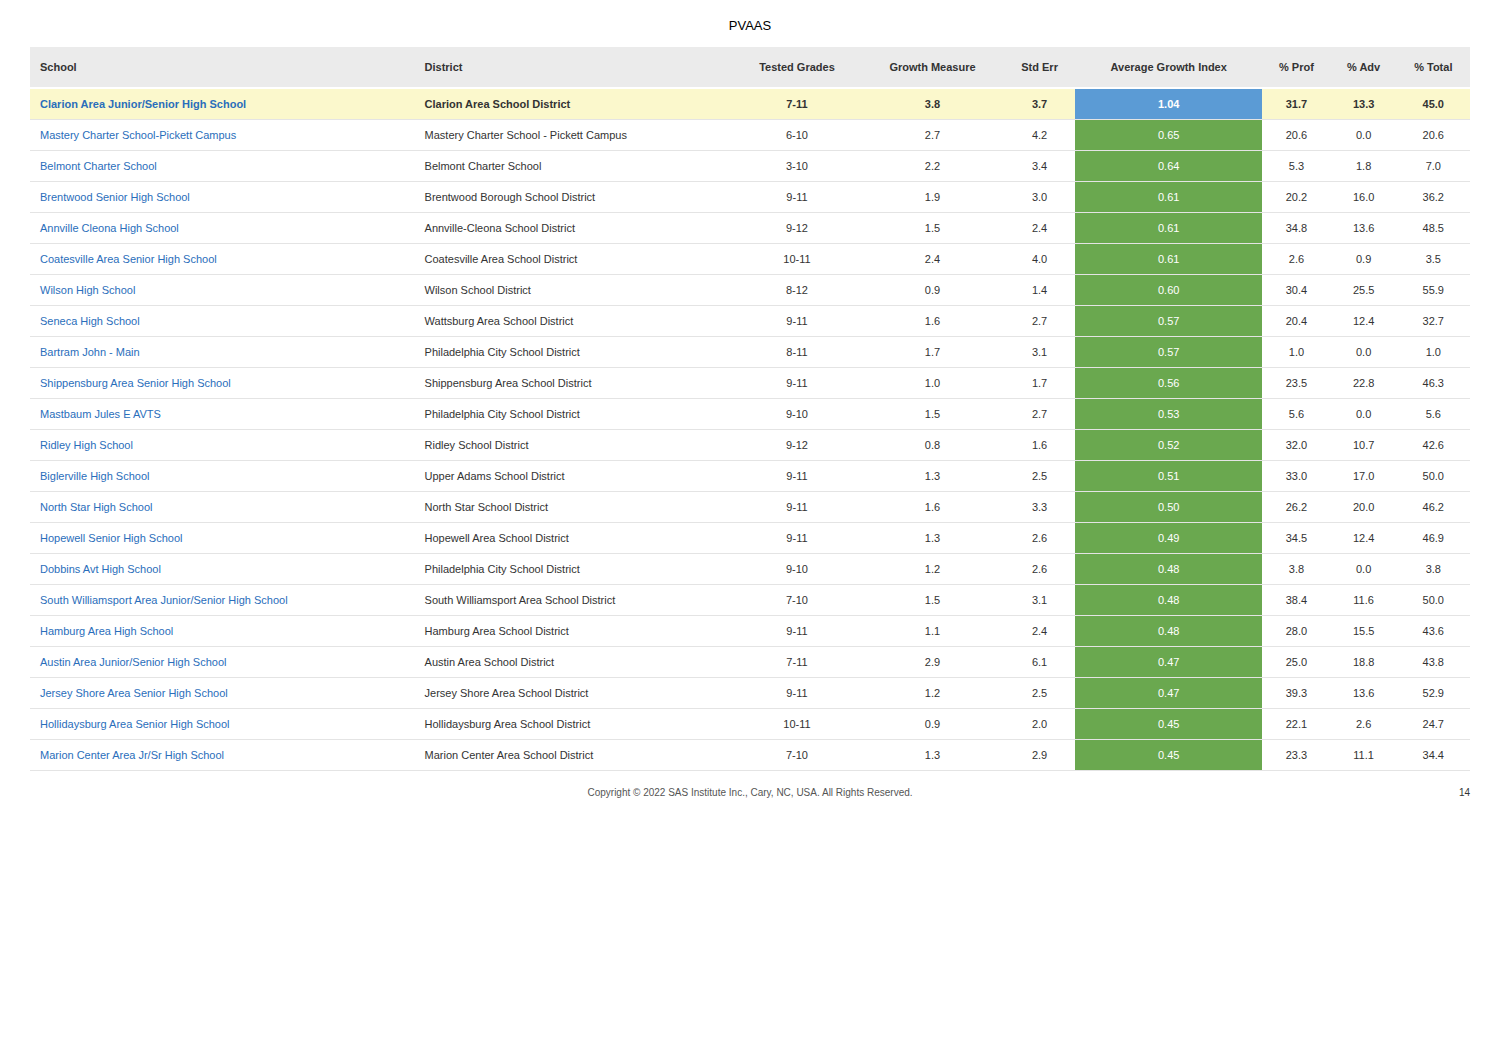PVAAS
| School | District | Tested Grades | Growth Measure | Std Err | Average Growth Index | % Prof | % Adv | % Total |
| --- | --- | --- | --- | --- | --- | --- | --- | --- |
| Clarion Area Junior/Senior High School | Clarion Area School District | 7-11 | 3.8 | 3.7 | 1.04 | 31.7 | 13.3 | 45.0 |
| Mastery Charter School-Pickett Campus | Mastery Charter School - Pickett Campus | 6-10 | 2.7 | 4.2 | 0.65 | 20.6 | 0.0 | 20.6 |
| Belmont Charter School | Belmont Charter School | 3-10 | 2.2 | 3.4 | 0.64 | 5.3 | 1.8 | 7.0 |
| Brentwood Senior High School | Brentwood Borough School District | 9-11 | 1.9 | 3.0 | 0.61 | 20.2 | 16.0 | 36.2 |
| Annville Cleona High School | Annville-Cleona School District | 9-12 | 1.5 | 2.4 | 0.61 | 34.8 | 13.6 | 48.5 |
| Coatesville Area Senior High School | Coatesville Area School District | 10-11 | 2.4 | 4.0 | 0.61 | 2.6 | 0.9 | 3.5 |
| Wilson High School | Wilson School District | 8-12 | 0.9 | 1.4 | 0.60 | 30.4 | 25.5 | 55.9 |
| Seneca High School | Wattsburg Area School District | 9-11 | 1.6 | 2.7 | 0.57 | 20.4 | 12.4 | 32.7 |
| Bartram John - Main | Philadelphia City School District | 8-11 | 1.7 | 3.1 | 0.57 | 1.0 | 0.0 | 1.0 |
| Shippensburg Area Senior High School | Shippensburg Area School District | 9-11 | 1.0 | 1.7 | 0.56 | 23.5 | 22.8 | 46.3 |
| Mastbaum Jules E AVTS | Philadelphia City School District | 9-10 | 1.5 | 2.7 | 0.53 | 5.6 | 0.0 | 5.6 |
| Ridley High School | Ridley School District | 9-12 | 0.8 | 1.6 | 0.52 | 32.0 | 10.7 | 42.6 |
| Biglerville High School | Upper Adams School District | 9-11 | 1.3 | 2.5 | 0.51 | 33.0 | 17.0 | 50.0 |
| North Star High School | North Star School District | 9-11 | 1.6 | 3.3 | 0.50 | 26.2 | 20.0 | 46.2 |
| Hopewell Senior High School | Hopewell Area School District | 9-11 | 1.3 | 2.6 | 0.49 | 34.5 | 12.4 | 46.9 |
| Dobbins Avt High School | Philadelphia City School District | 9-10 | 1.2 | 2.6 | 0.48 | 3.8 | 0.0 | 3.8 |
| South Williamsport Area Junior/Senior High School | South Williamsport Area School District | 7-10 | 1.5 | 3.1 | 0.48 | 38.4 | 11.6 | 50.0 |
| Hamburg Area High School | Hamburg Area School District | 9-11 | 1.1 | 2.4 | 0.48 | 28.0 | 15.5 | 43.6 |
| Austin Area Junior/Senior High School | Austin Area School District | 7-11 | 2.9 | 6.1 | 0.47 | 25.0 | 18.8 | 43.8 |
| Jersey Shore Area Senior High School | Jersey Shore Area School District | 9-11 | 1.2 | 2.5 | 0.47 | 39.3 | 13.6 | 52.9 |
| Hollidaysburg Area Senior High School | Hollidaysburg Area School District | 10-11 | 0.9 | 2.0 | 0.45 | 22.1 | 2.6 | 24.7 |
| Marion Center Area Jr/Sr High School | Marion Center Area School District | 7-10 | 1.3 | 2.9 | 0.45 | 23.3 | 11.1 | 34.4 |
Copyright © 2022 SAS Institute Inc., Cary, NC, USA. All Rights Reserved. 14